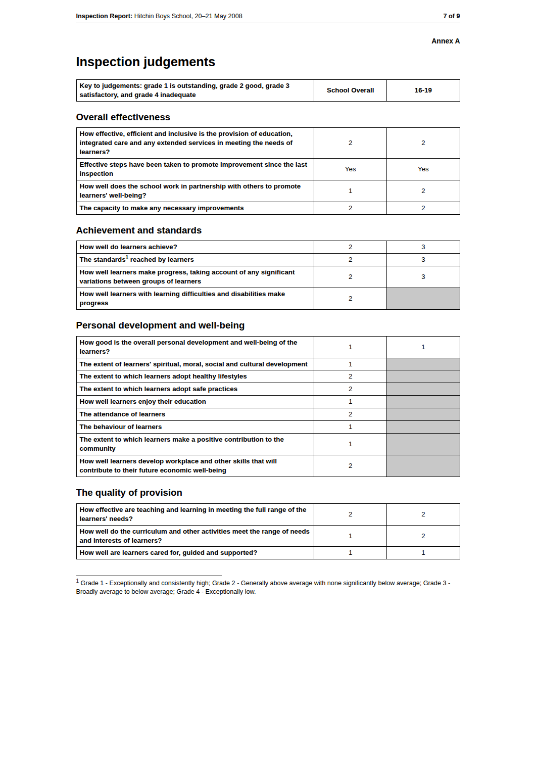Inspection Report: Hitchin Boys School, 20–21 May 2008
7 of 9
Annex A
Inspection judgements
| Key to judgements: grade 1 is outstanding, grade 2 good, grade 3 satisfactory, and grade 4 inadequate | School Overall | 16-19 |
Overall effectiveness
| How effective, efficient and inclusive is the provision of education, integrated care and any extended services in meeting the needs of learners? | 2 | 2 |
| Effective steps have been taken to promote improvement since the last inspection | Yes | Yes |
| How well does the school work in partnership with others to promote learners' well-being? | 1 | 2 |
| The capacity to make any necessary improvements | 2 | 2 |
Achievement and standards
| How well do learners achieve? | 2 | 3 |
| The standards 1 reached by learners | 2 | 3 |
| How well learners make progress, taking account of any significant variations between groups of learners | 2 | 3 |
| How well learners with learning difficulties and disabilities make progress | 2 | |
Personal development and well-being
| How good is the overall personal development and well-being of the learners? | 1 | 1 |
| The extent of learners' spiritual, moral, social and cultural development | 1 | |
| The extent to which learners adopt healthy lifestyles | 2 | |
| The extent to which learners adopt safe practices | 2 | |
| How well learners enjoy their education | 1 | |
| The attendance of learners | 2 | |
| The behaviour of learners | 1 | |
| The extent to which learners make a positive contribution to the community | 1 | |
| How well learners develop workplace and other skills that will contribute to their future economic well-being | 2 | |
The quality of provision
| How effective are teaching and learning in meeting the full range of the learners' needs? | 2 | 2 |
| How well do the curriculum and other activities meet the range of needs and interests of learners? | 1 | 2 |
| How well are learners cared for, guided and supported? | 1 | 1 |
1 Grade 1 - Exceptionally and consistently high; Grade 2 - Generally above average with none significantly below average; Grade 3 - Broadly average to below average; Grade 4 - Exceptionally low.